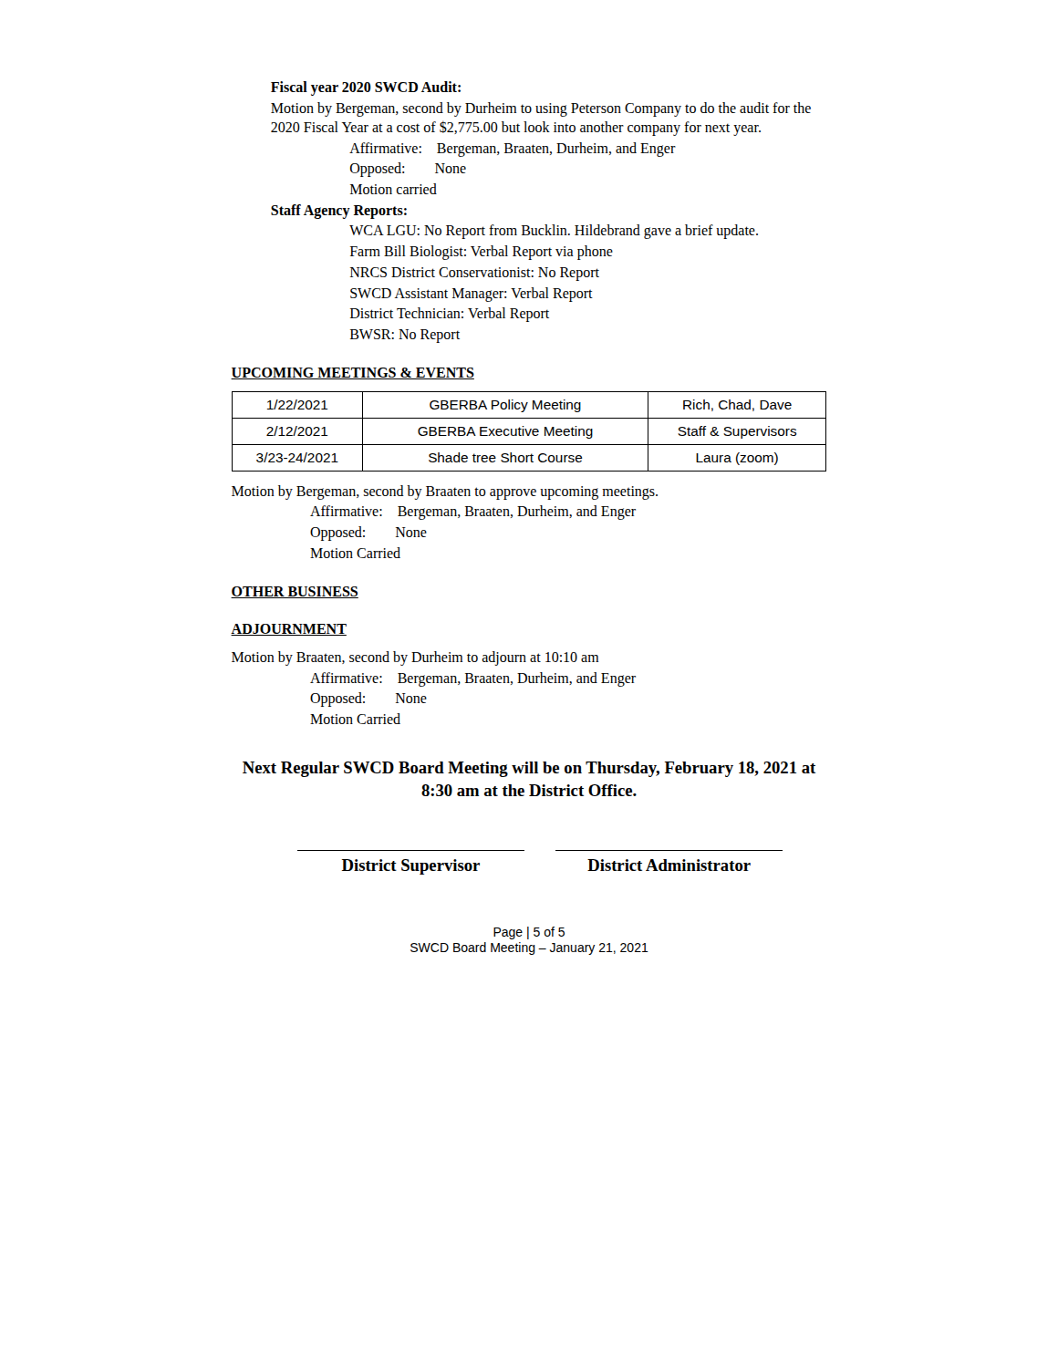Fiscal year 2020 SWCD Audit:
Motion by Bergeman, second by Durheim to using Peterson Company to do the audit for the 2020 Fiscal Year at a cost of $2,775.00 but look into another company for next year.
Affirmative: Bergeman, Braaten, Durheim, and Enger
Opposed: None
Motion carried
Staff Agency Reports:
WCA LGU: No Report from Bucklin. Hildebrand gave a brief update.
Farm Bill Biologist: Verbal Report via phone
NRCS District Conservationist: No Report
SWCD Assistant Manager: Verbal Report
District Technician: Verbal Report
BWSR: No Report
UPCOMING MEETINGS & EVENTS
| 1/22/2021 | GBERBA Policy Meeting | Rich, Chad, Dave |
| 2/12/2021 | GBERBA Executive Meeting | Staff & Supervisors |
| 3/23-24/2021 | Shade tree Short Course | Laura (zoom) |
Motion by Bergeman, second by Braaten to approve upcoming meetings.
Affirmative: Bergeman, Braaten, Durheim, and Enger
Opposed: None
Motion Carried
OTHER BUSINESS
ADJOURNMENT
Motion by Braaten, second by Durheim to adjourn at 10:10 am
Affirmative: Bergeman, Braaten, Durheim, and Enger
Opposed: None
Motion Carried
Next Regular SWCD Board Meeting will be on Thursday, February 18, 2021 at 8:30 am at the District Office.
District Supervisor
District Administrator
Page | 5 of 5
SWCD Board Meeting – January 21, 2021